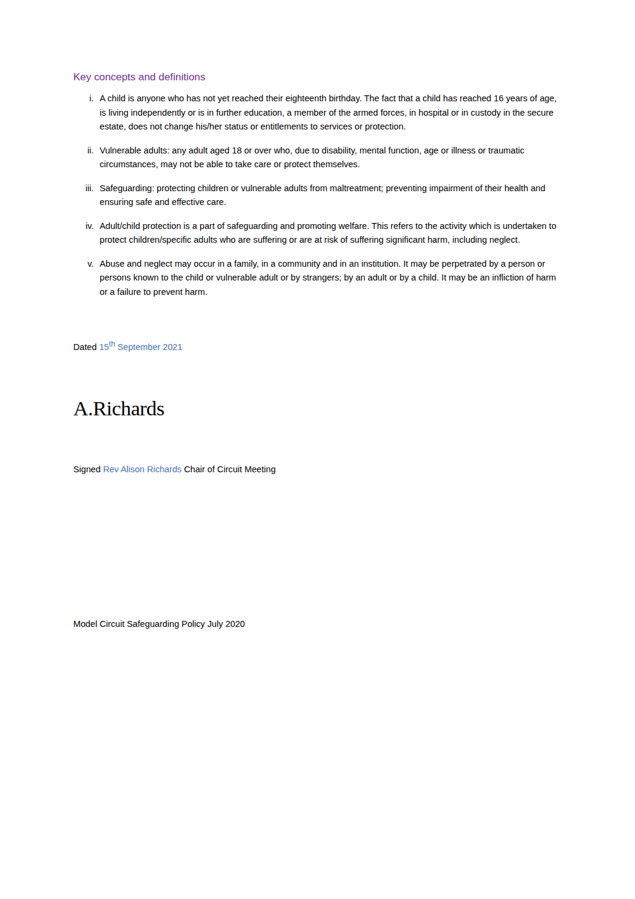Key concepts and definitions
A child is anyone who has not yet reached their eighteenth birthday. The fact that a child has reached 16 years of age, is living independently or is in further education, a member of the armed forces, in hospital or in custody in the secure estate, does not change his/her status or entitlements to services or protection.
Vulnerable adults: any adult aged 18 or over who, due to disability, mental function, age or illness or traumatic circumstances, may not be able to take care or protect themselves.
Safeguarding: protecting children or vulnerable adults from maltreatment; preventing impairment of their health and ensuring safe and effective care.
Adult/child protection is a part of safeguarding and promoting welfare. This refers to the activity which is undertaken to protect children/specific adults who are suffering or are at risk of suffering significant harm, including neglect.
Abuse and neglect may occur in a family, in a community and in an institution. It may be perpetrated by a person or persons known to the child or vulnerable adult or by strangers; by an adult or by a child. It may be an infliction of harm or a failure to prevent harm.
Dated 15th September 2021
A.Richards
Signed Rev Alison Richards Chair of Circuit Meeting
Model Circuit Safeguarding Policy July 2020